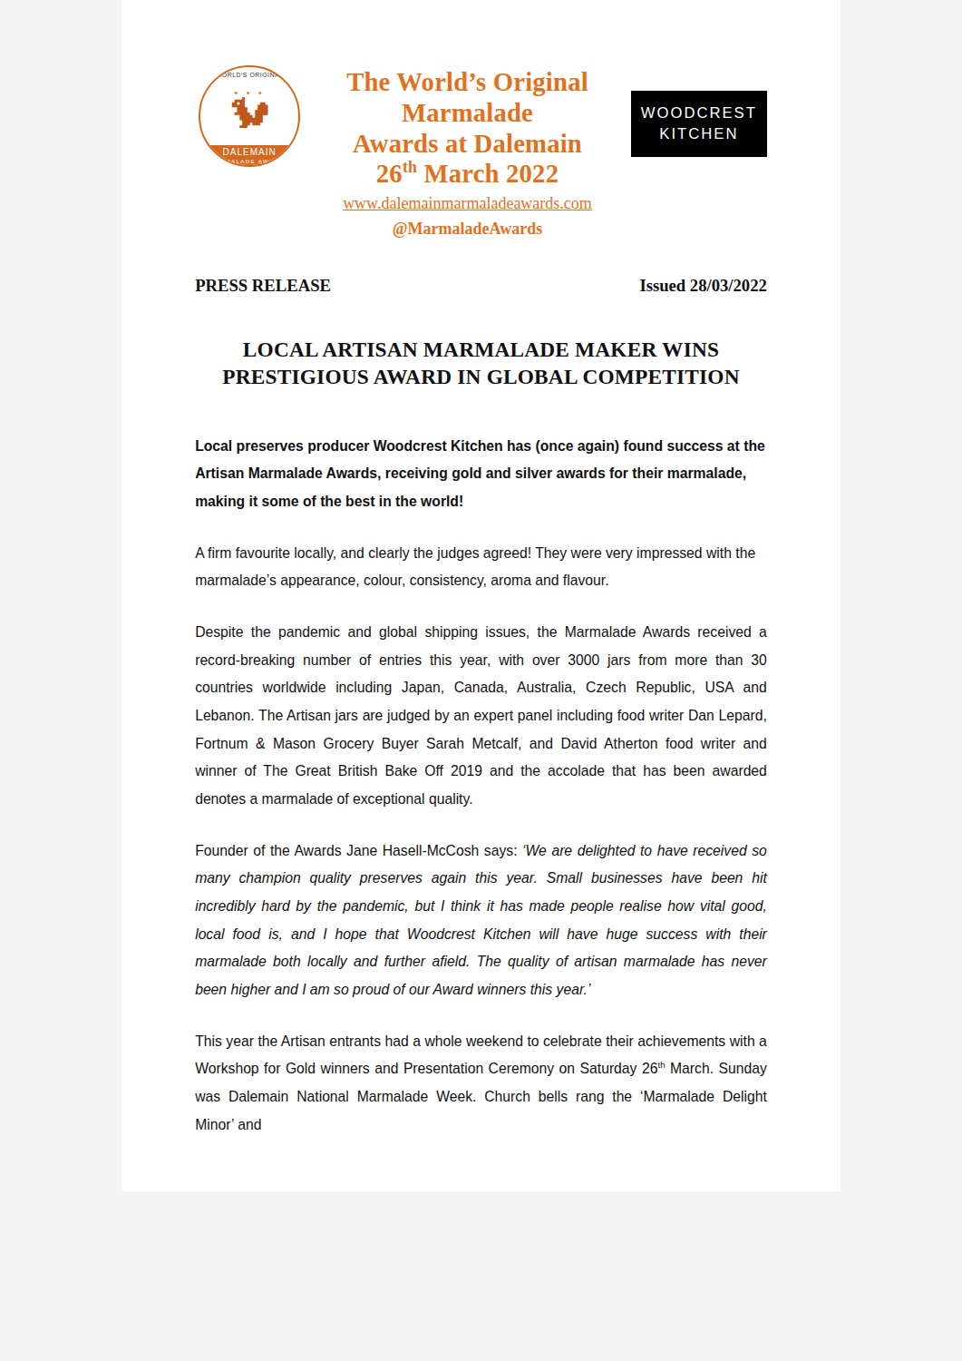World's Original
• • •
🐿
DALEMAINMARMALADE AWARDS
The World’s Original Marmalade
Awards at Dalemain
26th March 2022
www.dalemainmarmaladeawards.com @MarmaladeAwards
WOODCREST
KITCHEN
PRESS RELEASE Issued 28/03/2022
LOCAL ARTISAN MARMALADE MAKER WINS
PRESTIGIOUS AWARD IN GLOBAL COMPETITION
Local preserves producer Woodcrest Kitchen has (once again) found success at the Artisan Marmalade Awards, receiving gold and silver awards for their marmalade, making it some of the best in the world!
A firm favourite locally, and clearly the judges agreed! They were very impressed with the marmalade’s appearance, colour, consistency, aroma and flavour.
Despite the pandemic and global shipping issues, the Marmalade Awards received a record-breaking number of entries this year, with over 3000 jars from more than 30 countries worldwide including Japan, Canada, Australia, Czech Republic, USA and Lebanon. The Artisan jars are judged by an expert panel including food writer Dan Lepard, Fortnum & Mason Grocery Buyer Sarah Metcalf, and David Atherton food writer and winner of The Great British Bake Off 2019 and the accolade that has been awarded denotes a marmalade of exceptional quality.
Founder of the Awards Jane Hasell-McCosh says: ‘We are delighted to have received so many champion quality preserves again this year. Small businesses have been hit incredibly hard by the pandemic, but I think it has made people realise how vital good, local food is, and I hope that Woodcrest Kitchen will have huge success with their marmalade both locally and further afield. The quality of artisan marmalade has never been higher and I am so proud of our Award winners this year.’
This year the Artisan entrants had a whole weekend to celebrate their achievements with a Workshop for Gold winners and Presentation Ceremony on Saturday 26th March. Sunday was Dalemain National Marmalade Week. Church bells rang the ‘Marmalade Delight Minor’ and